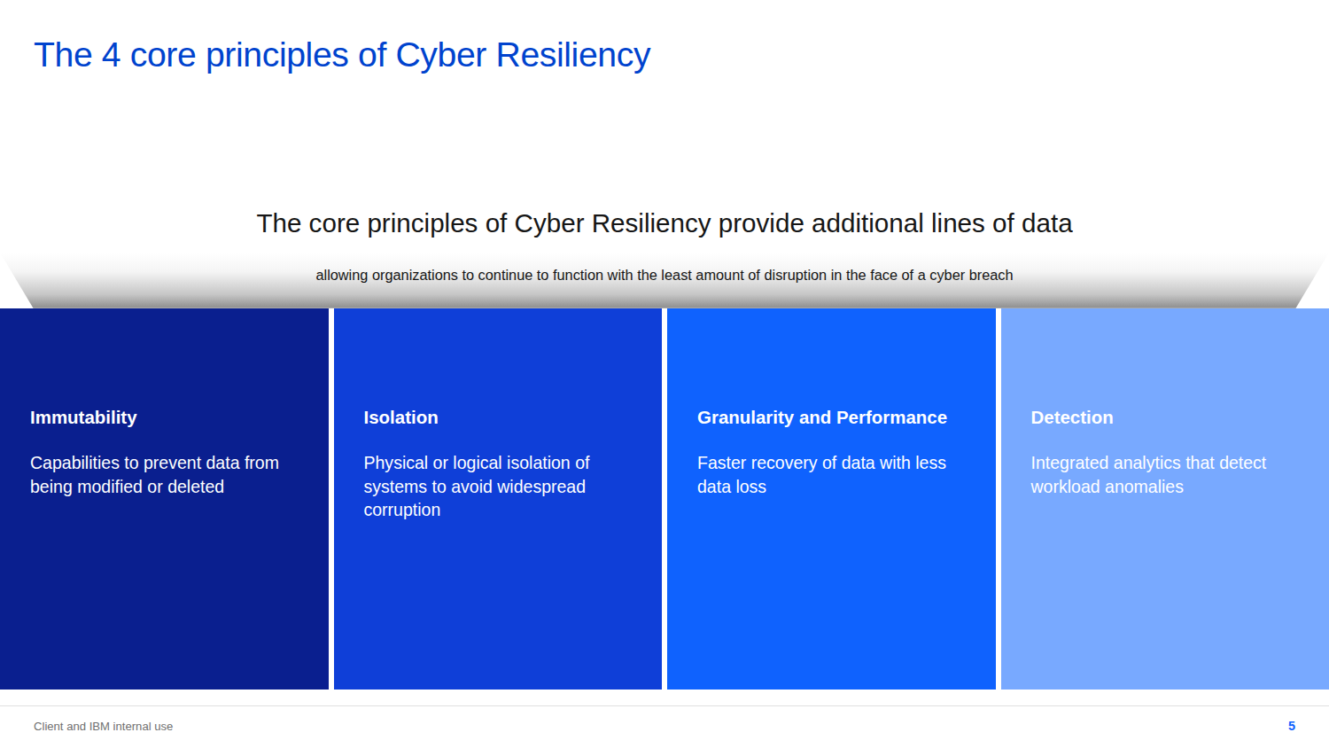The 4 core principles of Cyber Resiliency
The core principles of Cyber Resiliency provide additional lines of data
allowing organizations to continue to function with the least amount of disruption in the face of a cyber breach
Immutability
Capabilities to prevent data from being modified or deleted
Isolation
Physical or logical isolation of systems to avoid widespread corruption
Granularity and Performance
Faster recovery of data with less data loss
Detection
Integrated analytics that detect workload anomalies
Client and IBM internal use 5